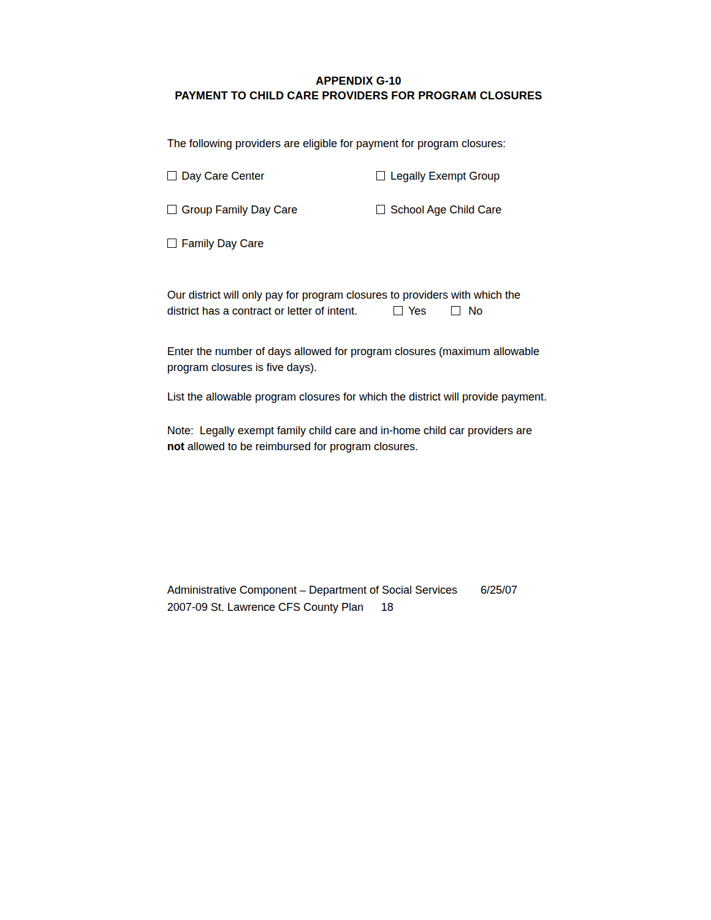APPENDIX G-10
PAYMENT TO CHILD CARE PROVIDERS FOR PROGRAM CLOSURES
The following providers are eligible for payment for program closures:
| Day Care Center | Legally Exempt Group |
| Group Family Day Care | School Age Child Care |
| Family Day Care | |
Our district will only pay for program closures to providers with which the district has a contract or letter of intent. Yes No
Enter the number of days allowed for program closures (maximum allowable program closures is five days).
List the allowable program closures for which the district will provide payment.
Note: Legally exempt family child care and in-home child car providers are not allowed to be reimbursed for program closures.
Administrative Component – Department of Social Services 6/25/07
2007-09 St. Lawrence CFS County Plan 18